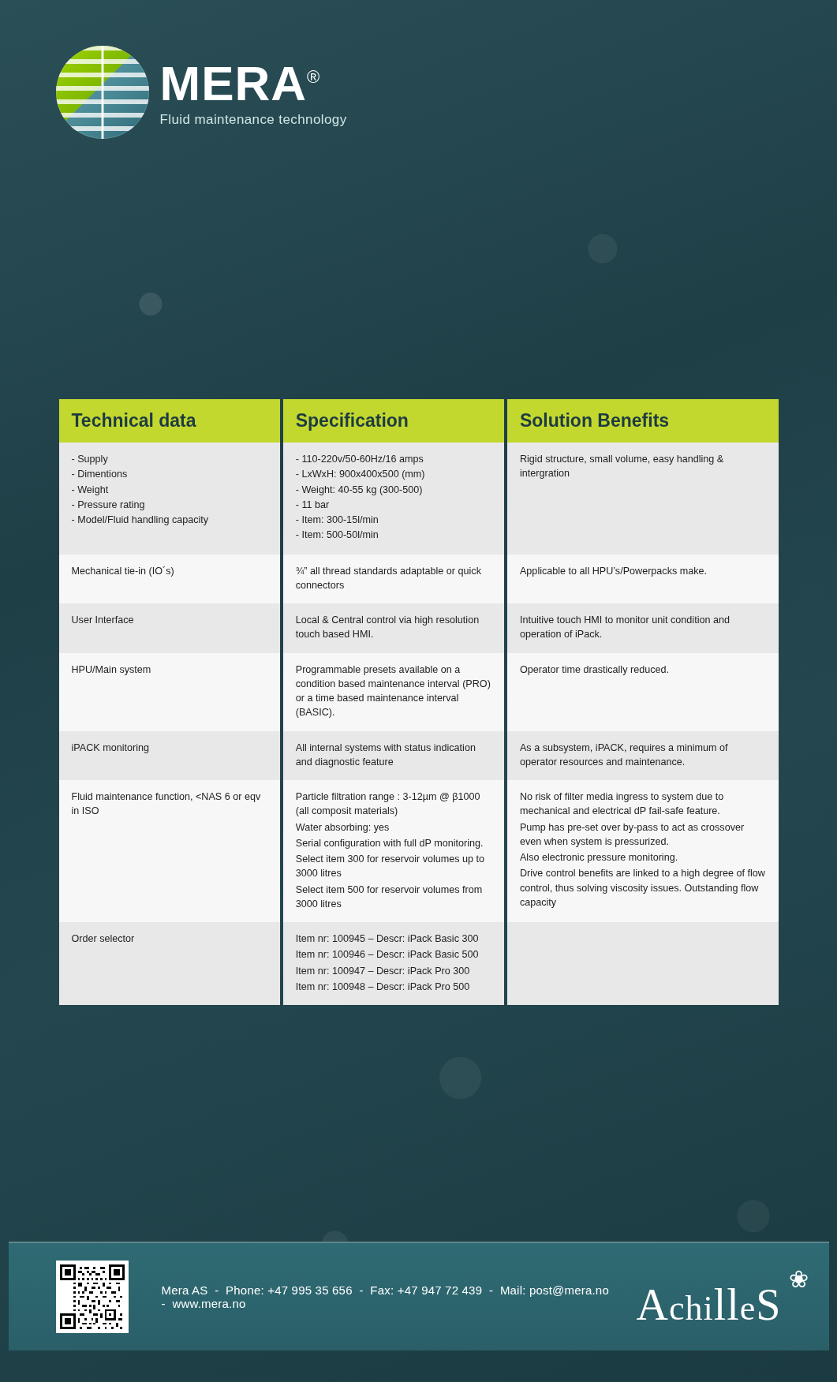MERA®
Fluid maintenance technology
| Technical data | Specification | Solution Benefits |
| --- | --- | --- |
| - Supply - Dimentions - Weight - Pressure rating - Model/Fluid handling capacity | - 110-220v/50-60Hz/16 amps - LxWxH: 900x400x500 (mm) - Weight: 40-55 kg (300-500) - 11 bar - Item: 300-15l/min - Item: 500-50l/min | Rigid structure, small volume, easy handling & intergration |
| Mechanical tie-in (IO´s) | ¾” all thread standards adaptable or quick connectors | Applicable to all HPU’s/Powerpacks make. |
| User Interface | Local & Central control via high resolution touch based HMI. | Intuitive touch HMI to monitor unit condition and operation of iPack. |
| HPU/Main system | Programmable presets available on a condition based maintenance interval (PRO) or a time based maintenance interval (BASIC). | Operator time drastically reduced. |
| iPACK monitoring | All internal systems with status indication and diagnostic feature | As a subsystem, iPACK, requires a minimum of operator resources and maintenance. |
| Fluid maintenance function, <NAS 6 or eqv in ISO | Particle filtration range : 3-12µm @ β1000 (all composit materials) Water absorbing: yes Serial configuration with full dP monitoring. Select item 300 for reservoir volumes up to 3000 litres Select item 500 for reservoir volumes from 3000 litres | No risk of filter media ingress to system due to mechanical and electrical dP fail-safe feature. Pump has pre-set over by-pass to act as crossover even when system is pressurized. Also electronic pressure monitoring. Drive control benefits are linked to a high degree of flow control, thus solving viscosity issues. Outstanding flow capacity |
| Order selector | Item nr: 100945 – Descr: iPack Basic 300 Item nr: 100946 – Descr: iPack Basic 500 Item nr: 100947 – Descr: iPack Pro 300 Item nr: 100948 – Descr: iPack Pro 500 | |
Mera AS - Phone: +47 995 35 656 - Fax: +47 947 72 439 - Mail: post@mera.no - www.mera.no
❀ AchilleS